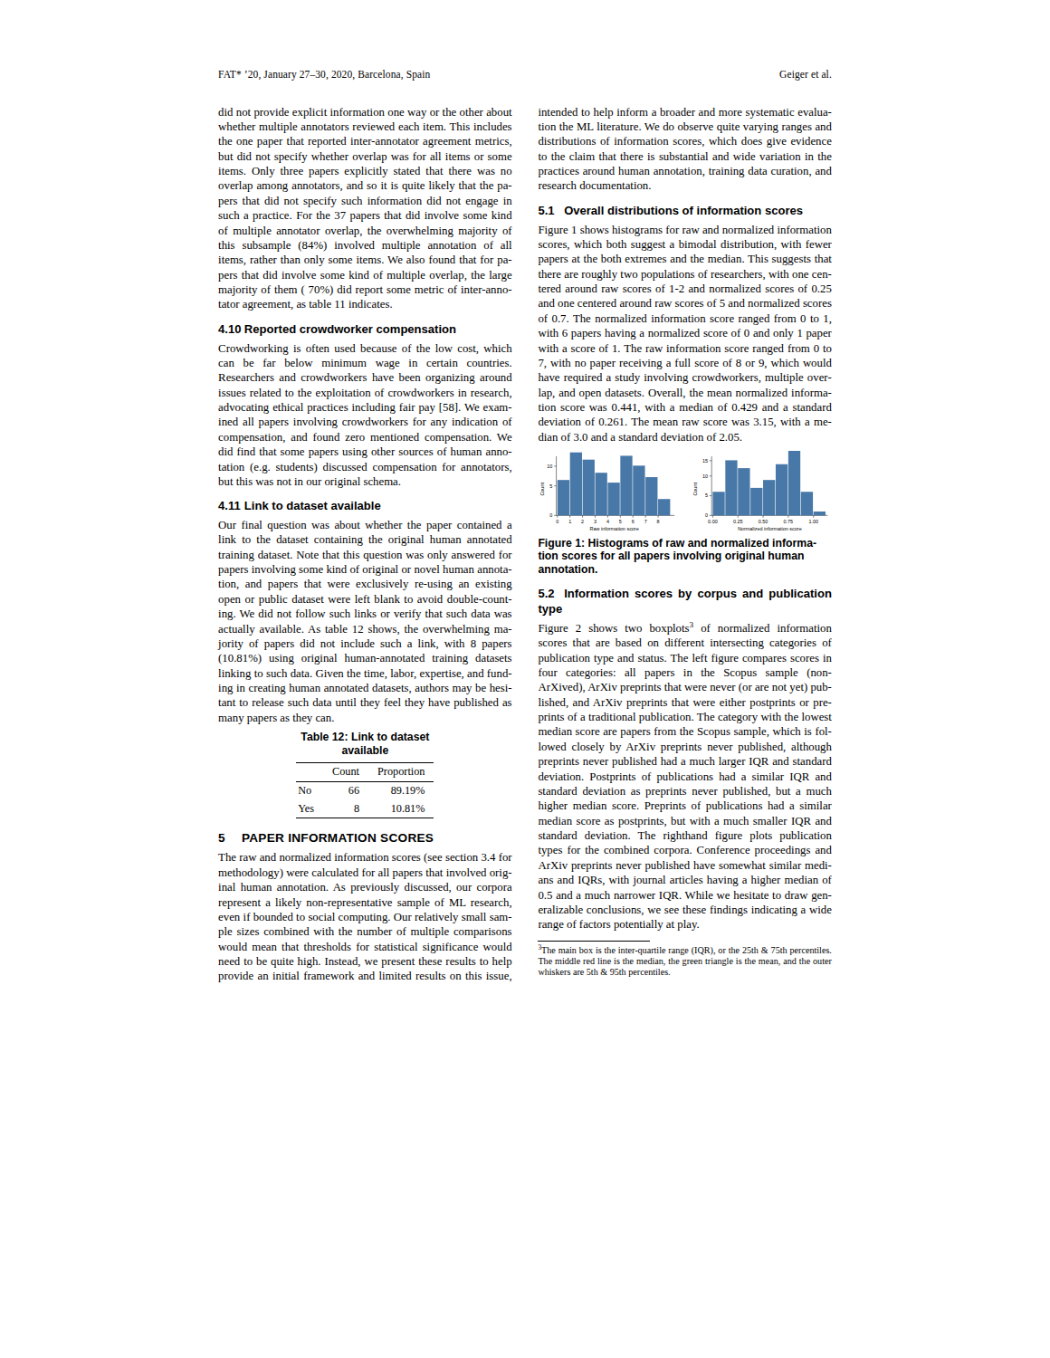FAT* ’20, January 27–30, 2020, Barcelona, Spain
Geiger et al.
did not provide explicit information one way or the other about whether multiple annotators reviewed each item. This includes the one paper that reported inter-annotator agreement metrics, but did not specify whether overlap was for all items or some items. Only three papers explicitly stated that there was no overlap among annotators, and so it is quite likely that the papers that did not specify such information did not engage in such a practice. For the 37 papers that did involve some kind of multiple annotator overlap, the overwhelming majority of this subsample (84%) involved multiple annotation of all items, rather than only some items. We also found that for papers that did involve some kind of multiple overlap, the large majority of them ( 70%) did report some metric of inter-annotator agreement, as table 11 indicates.
4.10 Reported crowdworker compensation
Crowdworking is often used because of the low cost, which can be far below minimum wage in certain countries. Researchers and crowdworkers have been organizing around issues related to the exploitation of crowdworkers in research, advocating ethical practices including fair pay [58]. We examined all papers involving crowdworkers for any indication of compensation, and found zero mentioned compensation. We did find that some papers using other sources of human annotation (e.g. students) discussed compensation for annotators, but this was not in our original schema.
4.11 Link to dataset available
Our final question was about whether the paper contained a link to the dataset containing the original human annotated training dataset. Note that this question was only answered for papers involving some kind of original or novel human annotation, and papers that were exclusively re-using an existing open or public dataset were left blank to avoid double-counting. We did not follow such links or verify that such data was actually available. As table 12 shows, the overwhelming majority of papers did not include such a link, with 8 papers (10.81%) using original human-annotated training datasets linking to such data. Given the time, labor, expertise, and funding in creating human annotated datasets, authors may be hesitant to release such data until they feel they have published as many papers as they can.
Table 12: Link to dataset available
| | Count | Proportion |
| --- | --- | --- |
| No | 66 | 89.19% |
| Yes | 8 | 10.81% |
5 PAPER INFORMATION SCORES
The raw and normalized information scores (see section 3.4 for methodology) were calculated for all papers that involved original human annotation. As previously discussed, our corpora represent a likely non-representative sample of ML research, even if bounded to social computing. Our relatively small sample sizes combined with the number of multiple comparisons would mean that thresholds for statistical significance would need to be quite high. Instead, we present these results to help provide an initial framework and limited results on this issue, intended to help inform a broader and more systematic evaluation the ML literature. We do observe quite varying ranges and distributions of information scores, which does give evidence to the claim that there is substantial and wide variation in the practices around human annotation, training data curation, and research documentation.
5.1 Overall distributions of information scores
Figure 1 shows histograms for raw and normalized information scores, which both suggest a bimodal distribution, with fewer papers at the both extremes and the median. This suggests that there are roughly two populations of researchers, with one centered around raw scores of 1-2 and normalized scores of 0.25 and one centered around raw scores of 5 and normalized scores of 0.7. The normalized information score ranged from 0 to 1, with 6 papers having a normalized score of 0 and only 1 paper with a score of 1. The raw information score ranged from 0 to 7, with no paper receiving a full score of 8 or 9, which would have required a study involving crowdworkers, multiple overlap, and open datasets. Overall, the mean normalized information score was 0.441, with a median of 0.429 and a standard deviation of 0.261. The mean raw score was 3.15, with a median of 3.0 and a standard deviation of 2.05.
0 5 10 Count 0 1 2 3 4 5 6 7 8 Raw information score
0 5 10 15 Count 0.00 0.25 0.50 0.75 1.00 Normalized information score
Figure 1: Histograms of raw and normalized information scores for all papers involving original human annotation.
5.2 Information scores by corpus and publication type
Figure 2 shows two boxplots3 of normalized information scores that are based on different intersecting categories of publication type and status. The left figure compares scores in four categories: all papers in the Scopus sample (non-ArXived), ArXiv preprints that were never (or are not yet) published, and ArXiv preprints that were either postprints or preprints of a traditional publication. The category with the lowest median score are papers from the Scopus sample, which is followed closely by ArXiv preprints never published, although preprints never published had a much larger IQR and standard deviation. Postprints of publications had a similar IQR and standard deviation as preprints never published, but a much higher median score. Preprints of publications had a similar median score as postprints, but with a much smaller IQR and standard deviation. The righthand figure plots publication types for the combined corpora. Conference proceedings and ArXiv preprints never published have somewhat similar medians and IQRs, with journal articles having a higher median of 0.5 and a much narrower IQR. While we hesitate to draw generalizable conclusions, we see these findings indicating a wide range of factors potentially at play.
3The main box is the inter-quartile range (IQR), or the 25th & 75th percentiles. The middle red line is the median, the green triangle is the mean, and the outer whiskers are 5th & 95th percentiles.